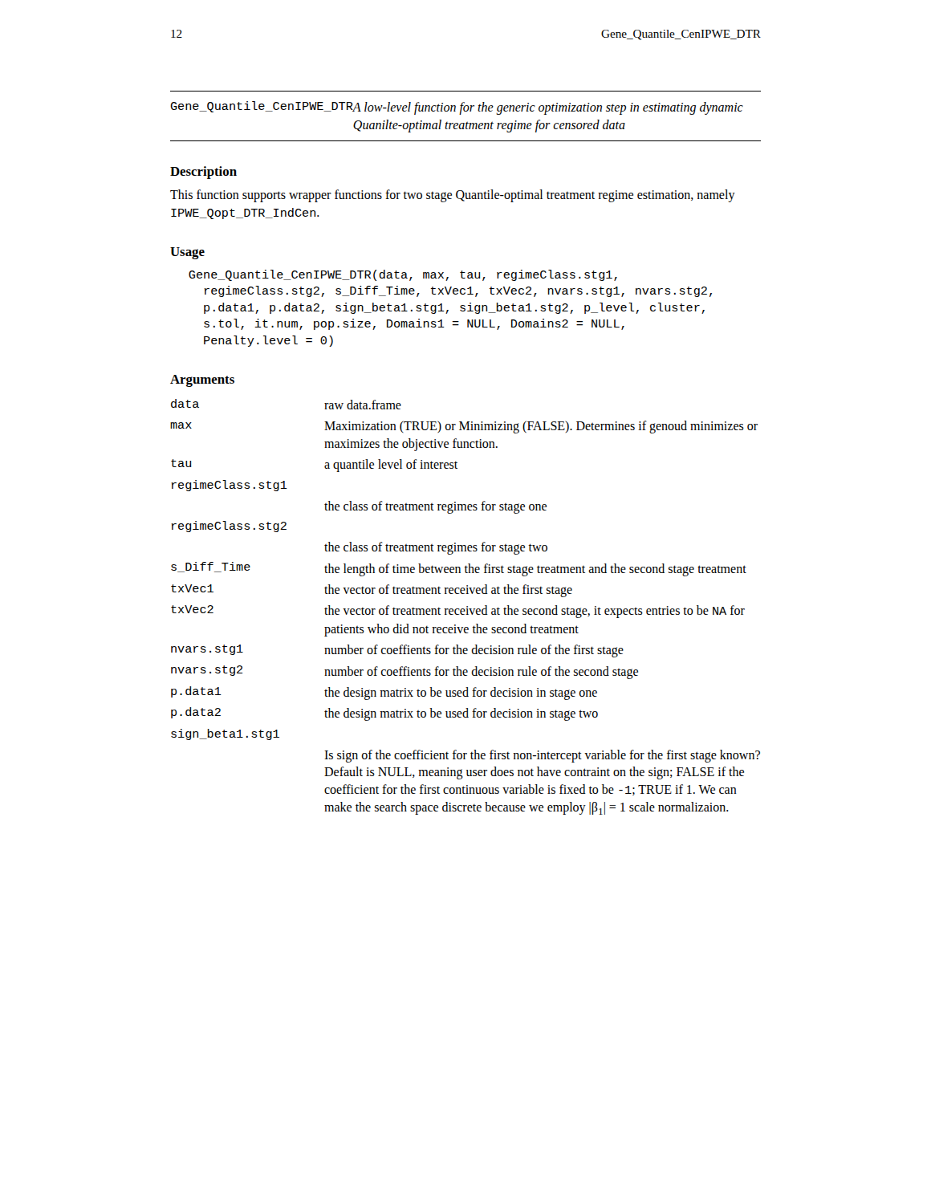12 Gene_Quantile_CenIPWE_DTR
| Gene_Quantile_CenIPWE_DTR | A low-level function for the generic optimization step in estimating dynamic Quanilte-optimal treatment regime for censored data |
Description
This function supports wrapper functions for two stage Quantile-optimal treatment regime estimation, namely IPWE_Qopt_DTR_IndCen.
Usage
Gene_Quantile_CenIPWE_DTR(data, max, tau, regimeClass.stg1,
  regimeClass.stg2, s_Diff_Time, txVec1, txVec2, nvars.stg1, nvars.stg2,
  p.data1, p.data2, sign_beta1.stg1, sign_beta1.stg2, p_level, cluster,
  s.tol, it.num, pop.size, Domains1 = NULL, Domains2 = NULL,
  Penalty.level = 0)
Arguments
data
raw data.frame
max
Maximization (TRUE) or Minimizing (FALSE). Determines if genoud minimizes or maximizes the objective function.
tau
a quantile level of interest
regimeClass.stg1
the class of treatment regimes for stage one
regimeClass.stg2
the class of treatment regimes for stage two
s_Diff_Time
the length of time between the first stage treatment and the second stage treatment
txVec1
the vector of treatment received at the first stage
txVec2
the vector of treatment received at the second stage, it expects entries to be NA for patients who did not receive the second treatment
nvars.stg1
number of coeffients for the decision rule of the first stage
nvars.stg2
number of coeffients for the decision rule of the second stage
p.data1
the design matrix to be used for decision in stage one
p.data2
the design matrix to be used for decision in stage two
sign_beta1.stg1
Is sign of the coefficient for the first non-intercept variable for the first stage known? Default is NULL, meaning user does not have contraint on the sign; FALSE if the coefficient for the first continuous variable is fixed to be -1; TRUE if 1. We can make the search space discrete because we employ |β1| = 1 scale normalizaion.